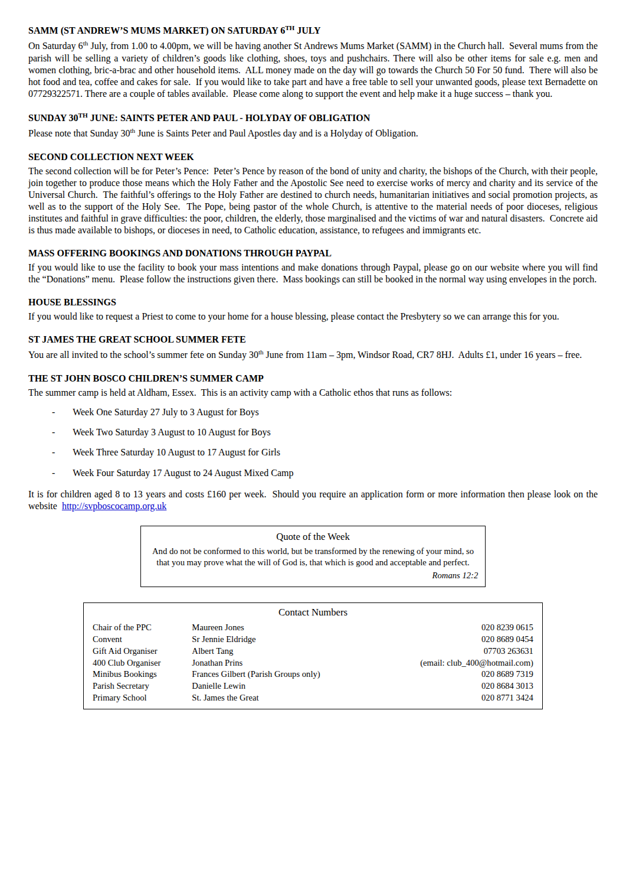SAMM (St Andrew’s Mums Market) on Saturday 6th July
On Saturday 6th July, from 1.00 to 4.00pm, we will be having another St Andrews Mums Market (SAMM) in the Church hall. Several mums from the parish will be selling a variety of children’s goods like clothing, shoes, toys and pushchairs. There will also be other items for sale e.g. men and women clothing, bric-a-brac and other household items. ALL money made on the day will go towards the Church 50 For 50 fund. There will also be hot food and tea, coffee and cakes for sale. If you would like to take part and have a free table to sell your unwanted goods, please text Bernadette on 07729322571. There are a couple of tables available. Please come along to support the event and help make it a huge success – thank you.
Sunday 30th June: Saints Peter and Paul - Holyday of Obligation
Please note that Sunday 30th June is Saints Peter and Paul Apostles day and is a Holyday of Obligation.
Second Collection Next Week
The second collection will be for Peter’s Pence: Peter’s Pence by reason of the bond of unity and charity, the bishops of the Church, with their people, join together to produce those means which the Holy Father and the Apostolic See need to exercise works of mercy and charity and its service of the Universal Church. The faithful’s offerings to the Holy Father are destined to church needs, humanitarian initiatives and social promotion projects, as well as to the support of the Holy See. The Pope, being pastor of the whole Church, is attentive to the material needs of poor dioceses, religious institutes and faithful in grave difficulties: the poor, children, the elderly, those marginalised and the victims of war and natural disasters. Concrete aid is thus made available to bishops, or dioceses in need, to Catholic education, assistance, to refugees and immigrants etc.
Mass Offering Bookings and Donations through Paypal
If you would like to use the facility to book your mass intentions and make donations through Paypal, please go on our website where you will find the “Donations” menu. Please follow the instructions given there. Mass bookings can still be booked in the normal way using envelopes in the porch.
House Blessings
If you would like to request a Priest to come to your home for a house blessing, please contact the Presbytery so we can arrange this for you.
St James the Great School Summer Fete
You are all invited to the school’s summer fete on Sunday 30th June from 11am – 3pm, Windsor Road, CR7 8HJ. Adults £1, under 16 years – free.
The St John Bosco Children’s Summer Camp
The summer camp is held at Aldham, Essex. This is an activity camp with a Catholic ethos that runs as follows:
Week One Saturday 27 July to 3 August for Boys
Week Two Saturday 3 August to 10 August for Boys
Week Three Saturday 10 August to 17 August for Girls
Week Four Saturday 17 August to 24 August Mixed Camp
It is for children aged 8 to 13 years and costs £160 per week. Should you require an application form or more information then please look on the website http://svpboscocamp.org.uk
Quote of the Week
And do not be conformed to this world, but be transformed by the renewing of your mind, so that you may prove what the will of God is, that which is good and acceptable and perfect.
Romans 12:2
Contact Numbers
| Chair of the PPC | Maureen Jones | 020 8239 0615 |
| Convent | Sr Jennie Eldridge | 020 8689 0454 |
| Gift Aid Organiser | Albert Tang | 07703 263631 |
| 400 Club Organiser | Jonathan Prins | (email: club_400@hotmail.com) |
| Minibus Bookings | Frances Gilbert (Parish Groups only) | 020 8689 7319 |
| Parish Secretary | Danielle Lewin | 020 8684 3013 |
| Primary School | St. James the Great | 020 8771 3424 |